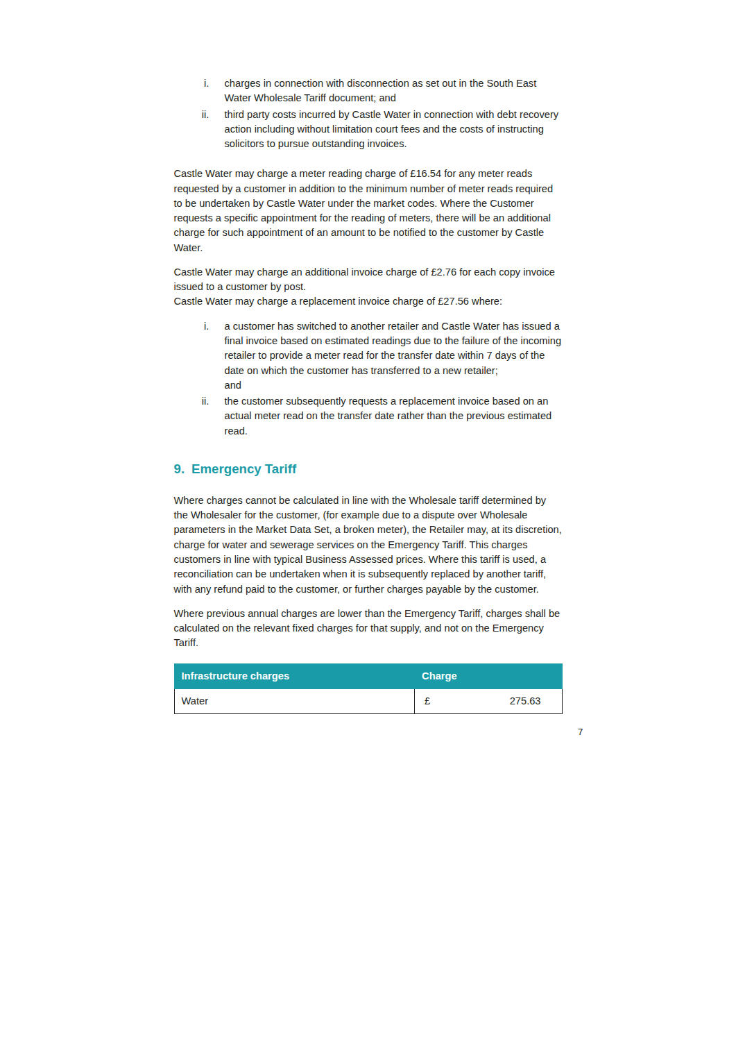charges in connection with disconnection as set out in the South East Water Wholesale Tariff document; and
third party costs incurred by Castle Water in connection with debt recovery action including without limitation court fees and the costs of instructing solicitors to pursue outstanding invoices.
Castle Water may charge a meter reading charge of £16.54 for any meter reads requested by a customer in addition to the minimum number of meter reads required to be undertaken by Castle Water under the market codes. Where the Customer requests a specific appointment for the reading of meters, there will be an additional charge for such appointment of an amount to be notified to the customer by Castle Water.
Castle Water may charge an additional invoice charge of £2.76 for each copy invoice issued to a customer by post.
Castle Water may charge a replacement invoice charge of £27.56 where:
a customer has switched to another retailer and Castle Water has issued a final invoice based on estimated readings due to the failure of the incoming retailer to provide a meter read for the transfer date within 7 days of the date on which the customer has transferred to a new retailer;
and
the customer subsequently requests a replacement invoice based on an actual meter read on the transfer date rather than the previous estimated read.
9. Emergency Tariff
Where charges cannot be calculated in line with the Wholesale tariff determined by the Wholesaler for the customer, (for example due to a dispute over Wholesale parameters in the Market Data Set, a broken meter), the Retailer may, at its discretion, charge for water and sewerage services on the Emergency Tariff. This charges customers in line with typical Business Assessed prices. Where this tariff is used, a reconciliation can be undertaken when it is subsequently replaced by another tariff, with any refund paid to the customer, or further charges payable by the customer.
Where previous annual charges are lower than the Emergency Tariff, charges shall be calculated on the relevant fixed charges for that supply, and not on the Emergency Tariff.
| Infrastructure charges | Charge |
| --- | --- |
| Water | £ 275.63 |
7